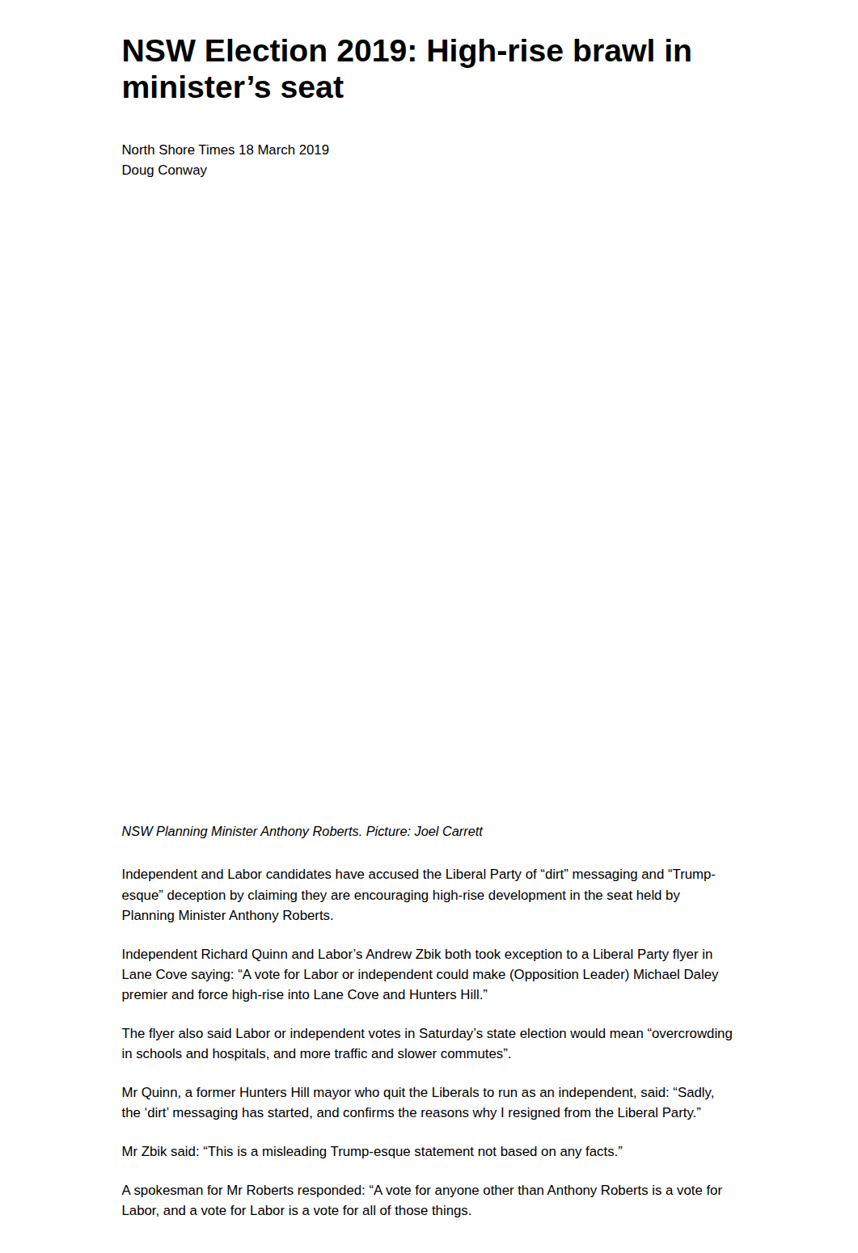NSW Election 2019: High-rise brawl in minister’s seat
North Shore Times 18 March 2019
Doug Conway
NSW Planning Minister Anthony Roberts. Picture: Joel Carrett
Independent and Labor candidates have accused the Liberal Party of “dirt” messaging and “Trump-esque” deception by claiming they are encouraging high-rise development in the seat held by Planning Minister Anthony Roberts.
Independent Richard Quinn and Labor’s Andrew Zbik both took exception to a Liberal Party flyer in Lane Cove saying: “A vote for Labor or independent could make (Opposition Leader) Michael Daley premier and force high-rise into Lane Cove and Hunters Hill.”
The flyer also said Labor or independent votes in Saturday’s state election would mean “overcrowding in schools and hospitals, and more traffic and slower commutes”.
Mr Quinn, a former Hunters Hill mayor who quit the Liberals to run as an independent, said: “Sadly, the ‘dirt’ messaging has started, and confirms the reasons why I resigned from the Liberal Party.”
Mr Zbik said: “This is a misleading Trump-esque statement not based on any facts.”
A spokesman for Mr Roberts responded: “A vote for anyone other than Anthony Roberts is a vote for Labor, and a vote for Labor is a vote for all of those things.